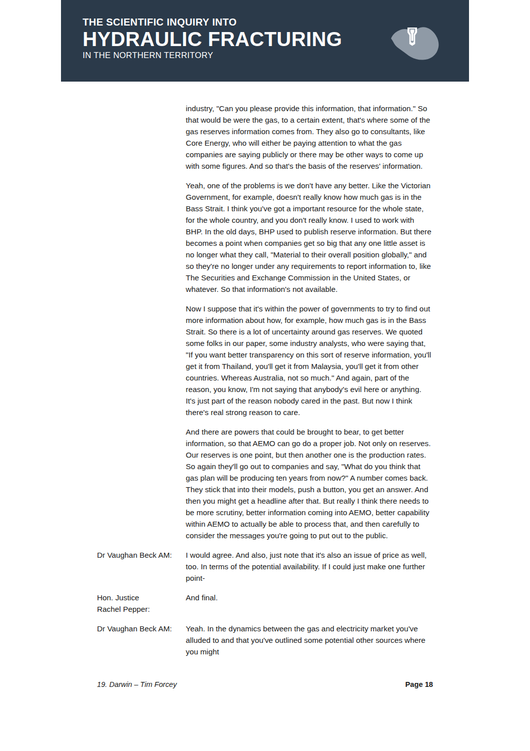The Scientific Inquiry into
Hydraulic Fracturing
in the Northern Territory
Australia outline with Northern Territory highlighted
industry, "Can you please provide this information, that information." So that would be were the gas, to a certain extent, that's where some of the gas reserves information comes from. They also go to consultants, like Core Energy, who will either be paying attention to what the gas companies are saying publicly or there may be other ways to come up with some figures. And so that's the basis of the reserves' information.
Yeah, one of the problems is we don't have any better. Like the Victorian Government, for example, doesn't really know how much gas is in the Bass Strait. I think you've got a important resource for the whole state, for the whole country, and you don't really know. I used to work with BHP. In the old days, BHP used to publish reserve information. But there becomes a point when companies get so big that any one little asset is no longer what they call, "Material to their overall position globally," and so they're no longer under any requirements to report information to, like The Securities and Exchange Commission in the United States, or whatever. So that information's not available.
Now I suppose that it's within the power of governments to try to find out more information about how, for example, how much gas is in the Bass Strait. So there is a lot of uncertainty around gas reserves. We quoted some folks in our paper, some industry analysts, who were saying that, "If you want better transparency on this sort of reserve information, you'll get it from Thailand, you'll get it from Malaysia, you'll get it from other countries. Whereas Australia, not so much." And again, part of the reason, you know, I'm not saying that anybody's evil here or anything. It's just part of the reason nobody cared in the past. But now I think there's real strong reason to care.
And there are powers that could be brought to bear, to get better information, so that AEMO can go do a proper job. Not only on reserves. Our reserves is one point, but then another one is the production rates. So again they'll go out to companies and say, "What do you think that gas plan will be producing ten years from now?" A number comes back. They stick that into their models, push a button, you get an answer. And then you might get a headline after that. But really I think there needs to be more scrutiny, better information coming into AEMO, better capability within AEMO to actually be able to process that, and then carefully to consider the messages you're going to put out to the public.
Dr Vaughan Beck AM:
I would agree. And also, just note that it's also an issue of price as well, too. In terms of the potential availability. If I could just make one further point-
Hon. Justice Rachel Pepper:
And final.
Dr Vaughan Beck AM:
Yeah. In the dynamics between the gas and electricity market you've alluded to and that you've outlined some potential other sources where you might
19. Darwin – Tim Forcey
Page 18